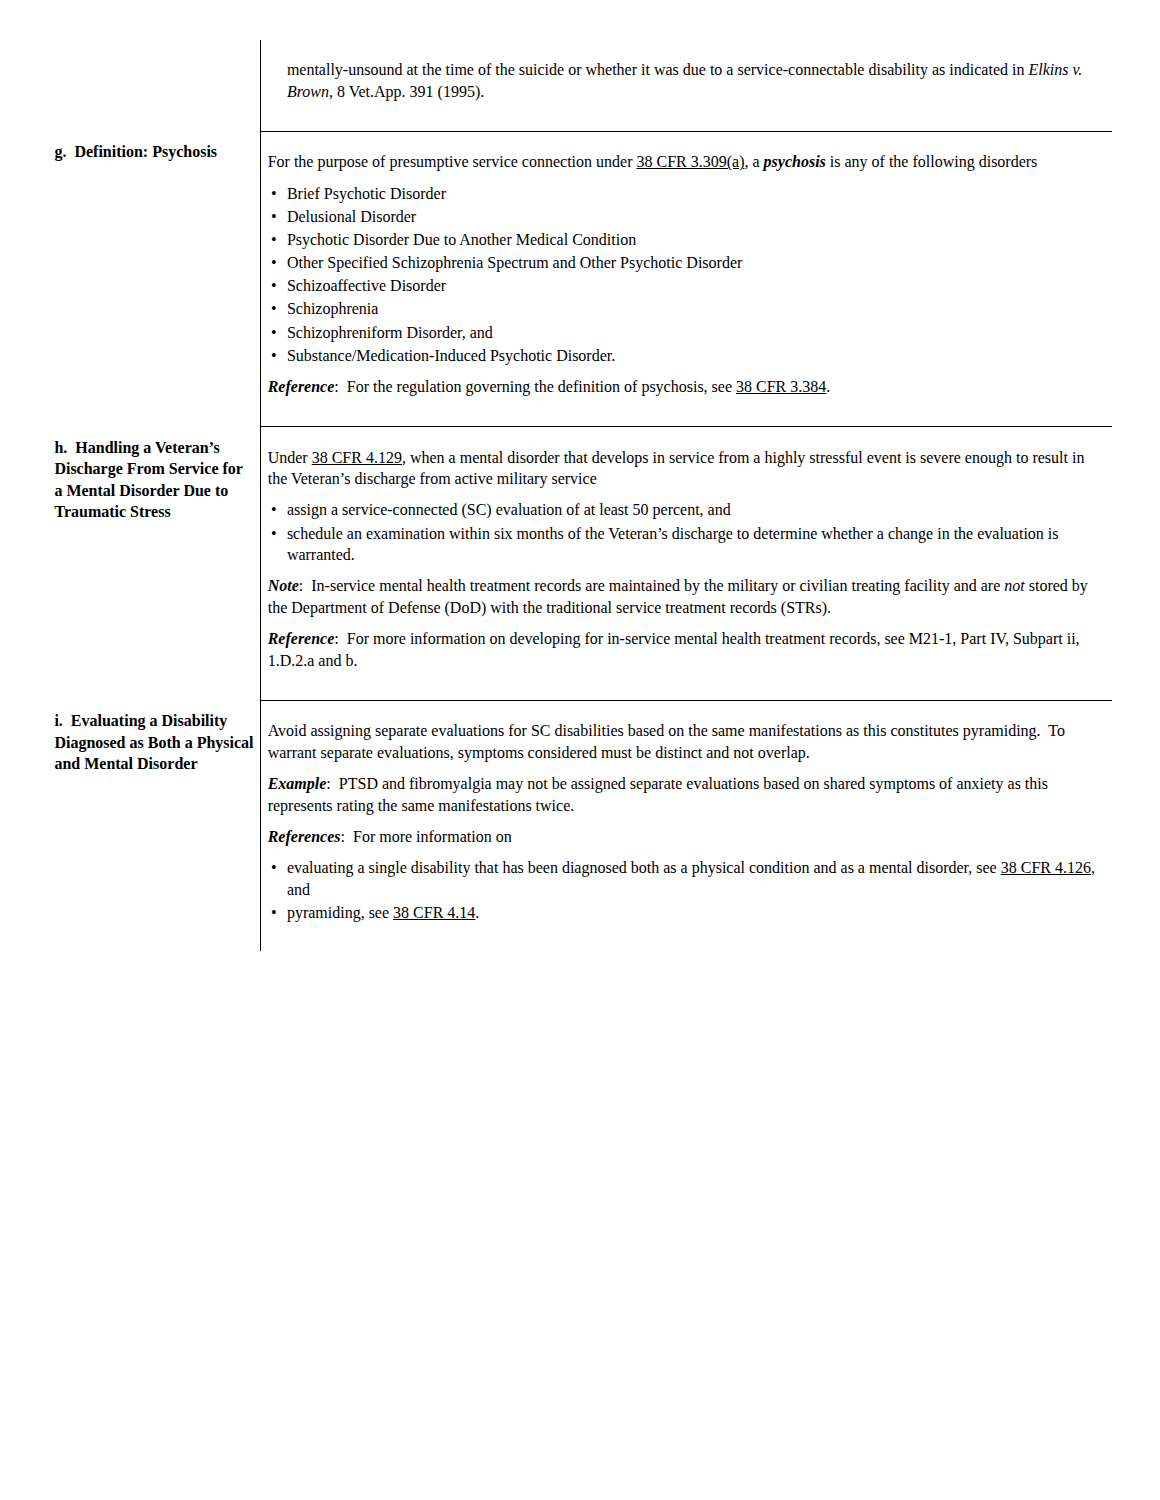| | mentally-unsound at the time of the suicide or whether it was due to a service-connectable disability as indicated in Elkins v. Brown , 8 Vet.App. 391 (1995). |
| g. Definition: Psychosis | For the purpose of presumptive service connection under 38 CFR 3.309(a) , a psychosis is any of the following disorders Brief Psychotic Disorder Delusional Disorder Psychotic Disorder Due to Another Medical Condition Other Specified Schizophrenia Spectrum and Other Psychotic Disorder Schizoaffective Disorder Schizophrenia Schizophreniform Disorder, and Substance/Medication-Induced Psychotic Disorder. Reference : For the regulation governing the definition of psychosis, see 38 CFR 3.384 . |
| h. Handling a Veteran’s Discharge From Service for a Mental Disorder Due to Traumatic Stress | Under 38 CFR 4.129 , when a mental disorder that develops in service from a highly stressful event is severe enough to result in the Veteran’s discharge from active military service assign a service-connected (SC) evaluation of at least 50 percent, and schedule an examination within six months of the Veteran’s discharge to determine whether a change in the evaluation is warranted. Note : In-service mental health treatment records are maintained by the military or civilian treating facility and are not stored by the Department of Defense (DoD) with the traditional service treatment records (STRs). Reference : For more information on developing for in-service mental health treatment records, see M21-1, Part IV, Subpart ii, 1.D.2.a and b. |
| i. Evaluating a Disability Diagnosed as Both a Physical and Mental Disorder | Avoid assigning separate evaluations for SC disabilities based on the same manifestations as this constitutes pyramiding. To warrant separate evaluations, symptoms considered must be distinct and not overlap. Example : PTSD and fibromyalgia may not be assigned separate evaluations based on shared symptoms of anxiety as this represents rating the same manifestations twice. References : For more information on evaluating a single disability that has been diagnosed both as a physical condition and as a mental disorder, see 38 CFR 4.126 , and pyramiding, see 38 CFR 4.14 . |